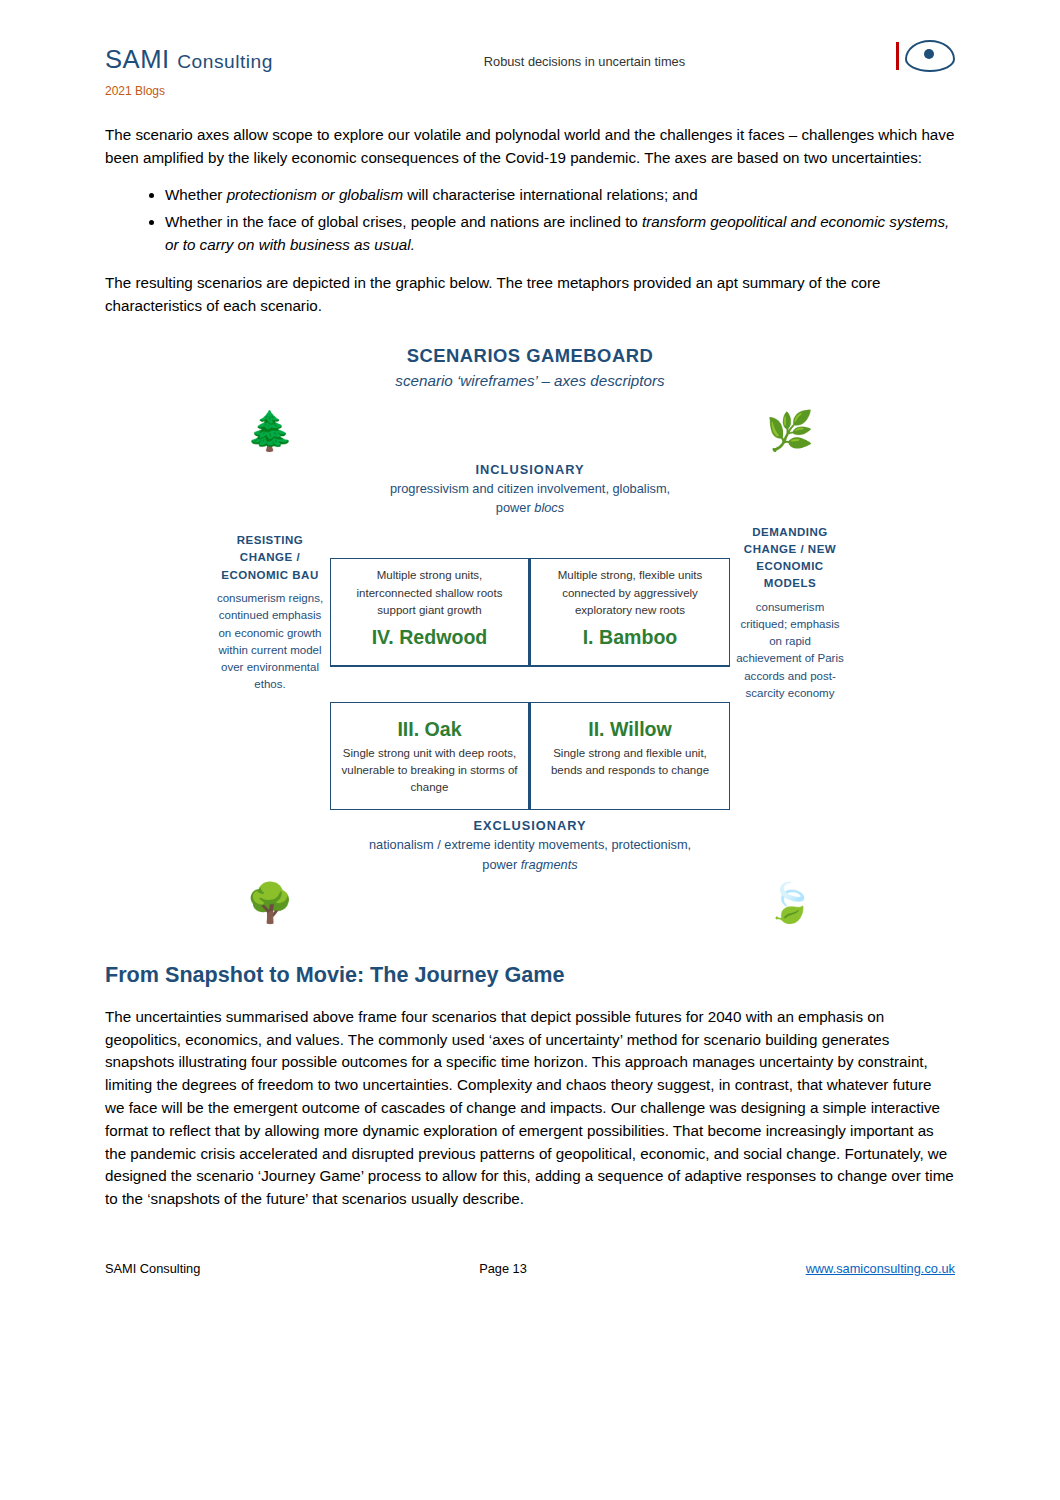SAMI Consulting
Robust decisions in uncertain times
2021 Blogs
The scenario axes allow scope to explore our volatile and polynodal world and the challenges it faces – challenges which have been amplified by the likely economic consequences of the Covid-19 pandemic. The axes are based on two uncertainties:
Whether protectionism or globalism will characterise international relations; and
Whether in the face of global crises, people and nations are inclined to transform geopolitical and economic systems, or to carry on with business as usual.
The resulting scenarios are depicted in the graphic below. The tree metaphors provided an apt summary of the core characteristics of each scenario.
SCENARIOS GAMEBOARD
scenario ‘wireframes’ – axes descriptors
🌲 🌿
INCLUSIONARY
progressivism and citizen involvement, globalism,
power blocs
RESISTING CHANGE / ECONOMIC BAU consumerism reigns, continued emphasis on economic growth within current model over environmental ethos.
Multiple strong units, interconnected shallow roots support giant growth IV. Redwood
Multiple strong, flexible units connected by aggressively exploratory new roots I. Bamboo
DEMANDING CHANGE / NEW ECONOMIC MODELS consumerism critiqued; emphasis on rapid achievement of Paris accords and post-scarcity economy
III. Oak Single strong unit with deep roots, vulnerable to breaking in storms of change
II. Willow Single strong and flexible unit, bends and responds to change
EXCLUSIONARY
nationalism / extreme identity movements, protectionism,
power fragments
🌳 🍃
From Snapshot to Movie: The Journey Game
The uncertainties summarised above frame four scenarios that depict possible futures for 2040 with an emphasis on geopolitics, economics, and values. The commonly used ‘axes of uncertainty’ method for scenario building generates snapshots illustrating four possible outcomes for a specific time horizon. This approach manages uncertainty by constraint, limiting the degrees of freedom to two uncertainties. Complexity and chaos theory suggest, in contrast, that whatever future we face will be the emergent outcome of cascades of change and impacts. Our challenge was designing a simple interactive format to reflect that by allowing more dynamic exploration of emergent possibilities. That become increasingly important as the pandemic crisis accelerated and disrupted previous patterns of geopolitical, economic, and social change. Fortunately, we designed the scenario ‘Journey Game’ process to allow for this, adding a sequence of adaptive responses to change over time to the ‘snapshots of the future’ that scenarios usually describe.
SAMI Consulting Page 13 www.samiconsulting.co.uk